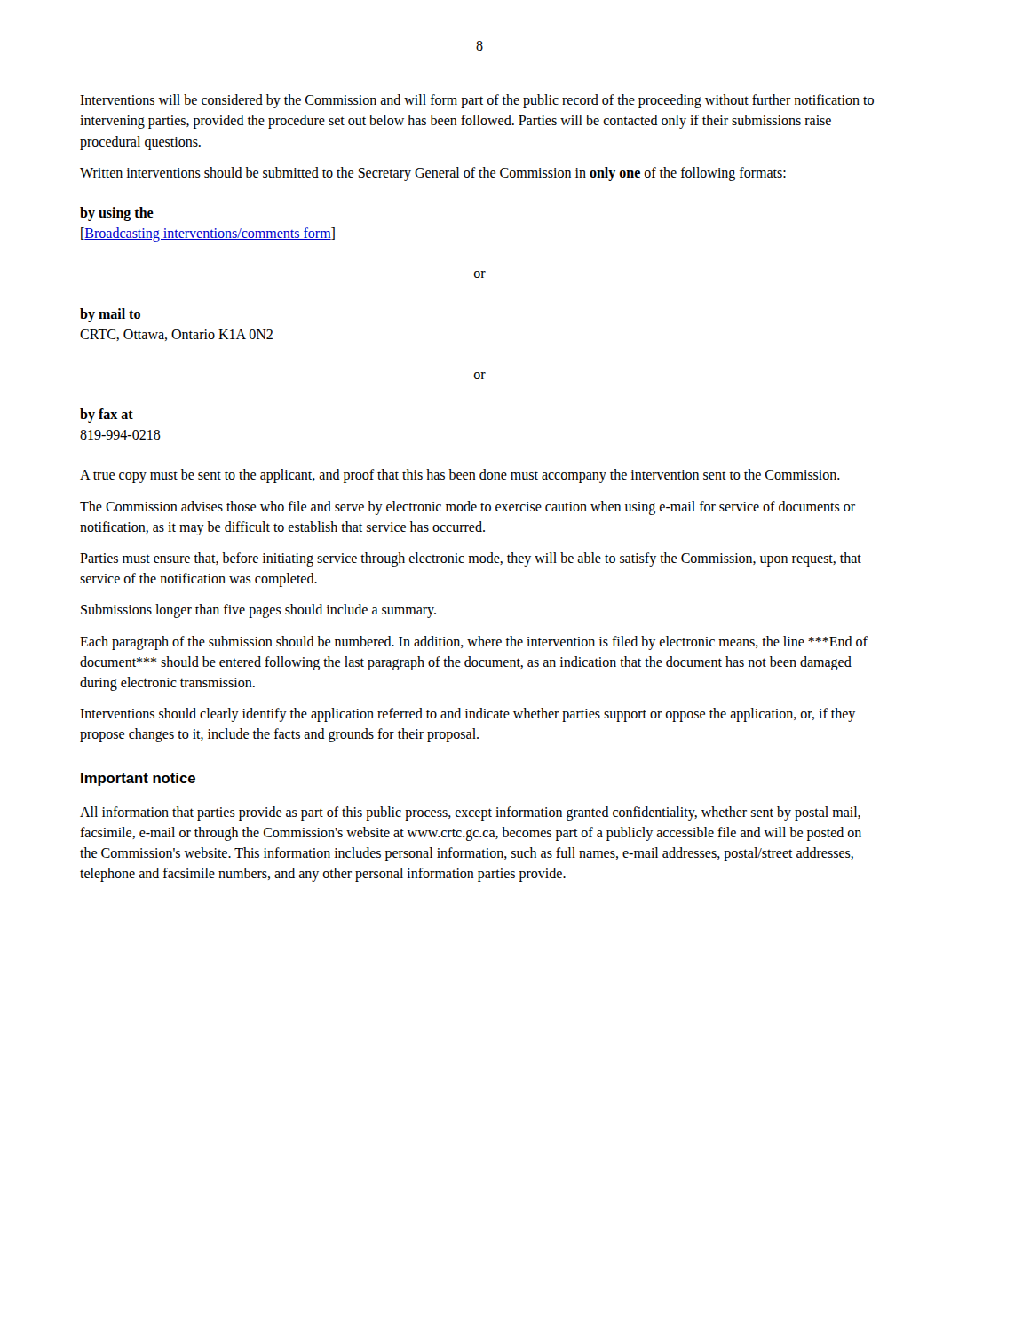8
Interventions will be considered by the Commission and will form part of the public record of the proceeding without further notification to intervening parties, provided the procedure set out below has been followed. Parties will be contacted only if their submissions raise procedural questions.
Written interventions should be submitted to the Secretary General of the Commission in only one of the following formats:
by using the
[Broadcasting interventions/comments form]
or
by mail to
CRTC, Ottawa, Ontario K1A 0N2
or
by fax at
819-994-0218
A true copy must be sent to the applicant, and proof that this has been done must accompany the intervention sent to the Commission.
The Commission advises those who file and serve by electronic mode to exercise caution when using e-mail for service of documents or notification, as it may be difficult to establish that service has occurred.
Parties must ensure that, before initiating service through electronic mode, they will be able to satisfy the Commission, upon request, that service of the notification was completed.
Submissions longer than five pages should include a summary.
Each paragraph of the submission should be numbered. In addition, where the intervention is filed by electronic means, the line ***End of document*** should be entered following the last paragraph of the document, as an indication that the document has not been damaged during electronic transmission.
Interventions should clearly identify the application referred to and indicate whether parties support or oppose the application, or, if they propose changes to it, include the facts and grounds for their proposal.
Important notice
All information that parties provide as part of this public process, except information granted confidentiality, whether sent by postal mail, facsimile, e-mail or through the Commission's website at www.crtc.gc.ca, becomes part of a publicly accessible file and will be posted on the Commission's website. This information includes personal information, such as full names, e-mail addresses, postal/street addresses, telephone and facsimile numbers, and any other personal information parties provide.